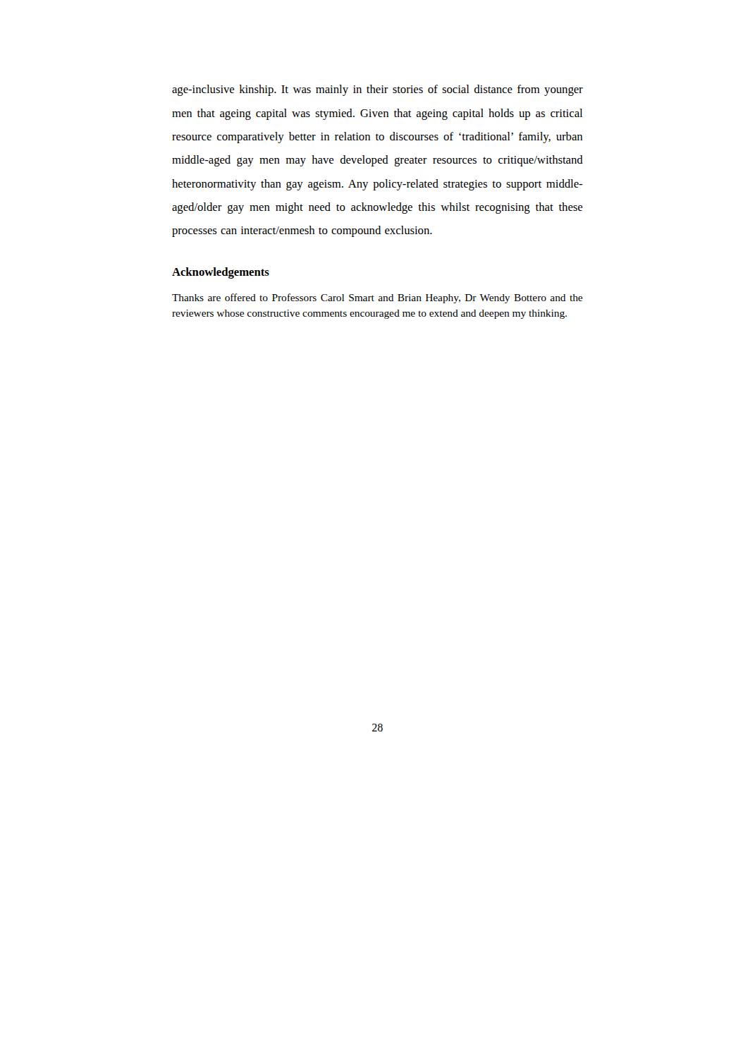age-inclusive kinship. It was mainly in their stories of social distance from younger men that ageing capital was stymied. Given that ageing capital holds up as critical resource comparatively better in relation to discourses of ‘traditional’ family, urban middle-aged gay men may have developed greater resources to critique/withstand heteronormativity than gay ageism. Any policy-related strategies to support middle-aged/older gay men might need to acknowledge this whilst recognising that these processes can interact/enmesh to compound exclusion.
Acknowledgements
Thanks are offered to Professors Carol Smart and Brian Heaphy, Dr Wendy Bottero and the reviewers whose constructive comments encouraged me to extend and deepen my thinking.
28